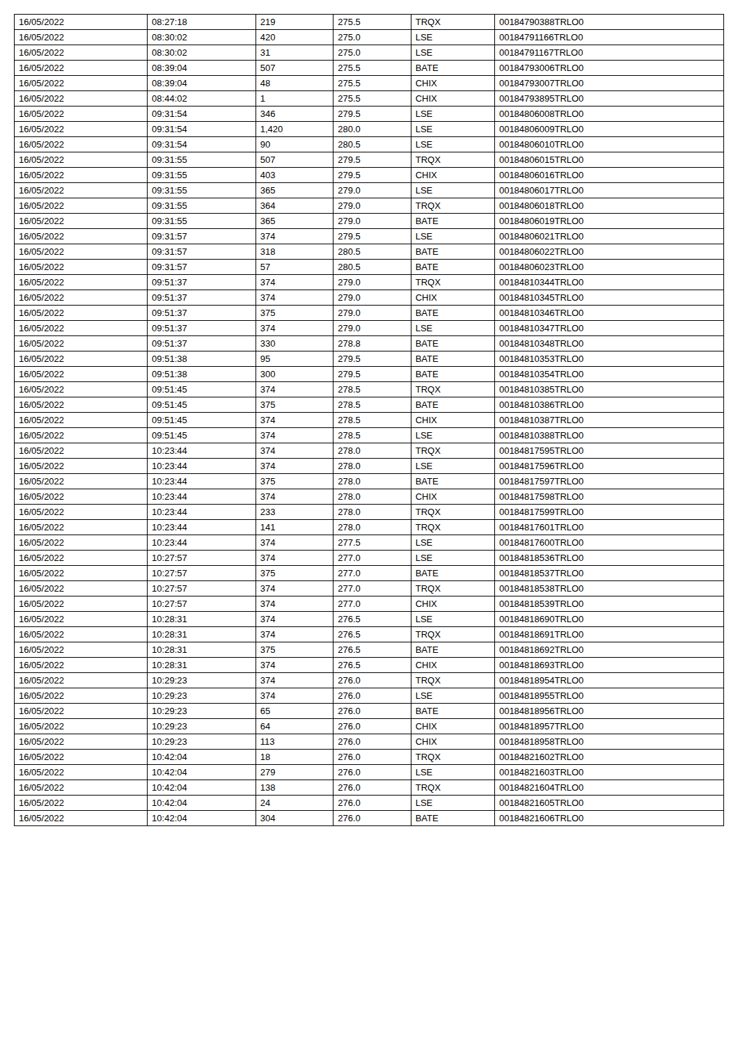| 16/05/2022 | 08:27:18 | 219 | 275.5 | TRQX | 00184790388TRLO0 |
| 16/05/2022 | 08:30:02 | 420 | 275.0 | LSE | 00184791166TRLO0 |
| 16/05/2022 | 08:30:02 | 31 | 275.0 | LSE | 00184791167TRLO0 |
| 16/05/2022 | 08:39:04 | 507 | 275.5 | BATE | 00184793006TRLO0 |
| 16/05/2022 | 08:39:04 | 48 | 275.5 | CHIX | 00184793007TRLO0 |
| 16/05/2022 | 08:44:02 | 1 | 275.5 | CHIX | 00184793895TRLO0 |
| 16/05/2022 | 09:31:54 | 346 | 279.5 | LSE | 00184806008TRLO0 |
| 16/05/2022 | 09:31:54 | 1,420 | 280.0 | LSE | 00184806009TRLO0 |
| 16/05/2022 | 09:31:54 | 90 | 280.5 | LSE | 00184806010TRLO0 |
| 16/05/2022 | 09:31:55 | 507 | 279.5 | TRQX | 00184806015TRLO0 |
| 16/05/2022 | 09:31:55 | 403 | 279.5 | CHIX | 00184806016TRLO0 |
| 16/05/2022 | 09:31:55 | 365 | 279.0 | LSE | 00184806017TRLO0 |
| 16/05/2022 | 09:31:55 | 364 | 279.0 | TRQX | 00184806018TRLO0 |
| 16/05/2022 | 09:31:55 | 365 | 279.0 | BATE | 00184806019TRLO0 |
| 16/05/2022 | 09:31:57 | 374 | 279.5 | LSE | 00184806021TRLO0 |
| 16/05/2022 | 09:31:57 | 318 | 280.5 | BATE | 00184806022TRLO0 |
| 16/05/2022 | 09:31:57 | 57 | 280.5 | BATE | 00184806023TRLO0 |
| 16/05/2022 | 09:51:37 | 374 | 279.0 | TRQX | 00184810344TRLO0 |
| 16/05/2022 | 09:51:37 | 374 | 279.0 | CHIX | 00184810345TRLO0 |
| 16/05/2022 | 09:51:37 | 375 | 279.0 | BATE | 00184810346TRLO0 |
| 16/05/2022 | 09:51:37 | 374 | 279.0 | LSE | 00184810347TRLO0 |
| 16/05/2022 | 09:51:37 | 330 | 278.8 | BATE | 00184810348TRLO0 |
| 16/05/2022 | 09:51:38 | 95 | 279.5 | BATE | 00184810353TRLO0 |
| 16/05/2022 | 09:51:38 | 300 | 279.5 | BATE | 00184810354TRLO0 |
| 16/05/2022 | 09:51:45 | 374 | 278.5 | TRQX | 00184810385TRLO0 |
| 16/05/2022 | 09:51:45 | 375 | 278.5 | BATE | 00184810386TRLO0 |
| 16/05/2022 | 09:51:45 | 374 | 278.5 | CHIX | 00184810387TRLO0 |
| 16/05/2022 | 09:51:45 | 374 | 278.5 | LSE | 00184810388TRLO0 |
| 16/05/2022 | 10:23:44 | 374 | 278.0 | TRQX | 00184817595TRLO0 |
| 16/05/2022 | 10:23:44 | 374 | 278.0 | LSE | 00184817596TRLO0 |
| 16/05/2022 | 10:23:44 | 375 | 278.0 | BATE | 00184817597TRLO0 |
| 16/05/2022 | 10:23:44 | 374 | 278.0 | CHIX | 00184817598TRLO0 |
| 16/05/2022 | 10:23:44 | 233 | 278.0 | TRQX | 00184817599TRLO0 |
| 16/05/2022 | 10:23:44 | 141 | 278.0 | TRQX | 00184817601TRLO0 |
| 16/05/2022 | 10:23:44 | 374 | 277.5 | LSE | 00184817600TRLO0 |
| 16/05/2022 | 10:27:57 | 374 | 277.0 | LSE | 00184818536TRLO0 |
| 16/05/2022 | 10:27:57 | 375 | 277.0 | BATE | 00184818537TRLO0 |
| 16/05/2022 | 10:27:57 | 374 | 277.0 | TRQX | 00184818538TRLO0 |
| 16/05/2022 | 10:27:57 | 374 | 277.0 | CHIX | 00184818539TRLO0 |
| 16/05/2022 | 10:28:31 | 374 | 276.5 | LSE | 00184818690TRLO0 |
| 16/05/2022 | 10:28:31 | 374 | 276.5 | TRQX | 00184818691TRLO0 |
| 16/05/2022 | 10:28:31 | 375 | 276.5 | BATE | 00184818692TRLO0 |
| 16/05/2022 | 10:28:31 | 374 | 276.5 | CHIX | 00184818693TRLO0 |
| 16/05/2022 | 10:29:23 | 374 | 276.0 | TRQX | 00184818954TRLO0 |
| 16/05/2022 | 10:29:23 | 374 | 276.0 | LSE | 00184818955TRLO0 |
| 16/05/2022 | 10:29:23 | 65 | 276.0 | BATE | 00184818956TRLO0 |
| 16/05/2022 | 10:29:23 | 64 | 276.0 | CHIX | 00184818957TRLO0 |
| 16/05/2022 | 10:29:23 | 113 | 276.0 | CHIX | 00184818958TRLO0 |
| 16/05/2022 | 10:42:04 | 18 | 276.0 | TRQX | 00184821602TRLO0 |
| 16/05/2022 | 10:42:04 | 279 | 276.0 | LSE | 00184821603TRLO0 |
| 16/05/2022 | 10:42:04 | 138 | 276.0 | TRQX | 00184821604TRLO0 |
| 16/05/2022 | 10:42:04 | 24 | 276.0 | LSE | 00184821605TRLO0 |
| 16/05/2022 | 10:42:04 | 304 | 276.0 | BATE | 00184821606TRLO0 |